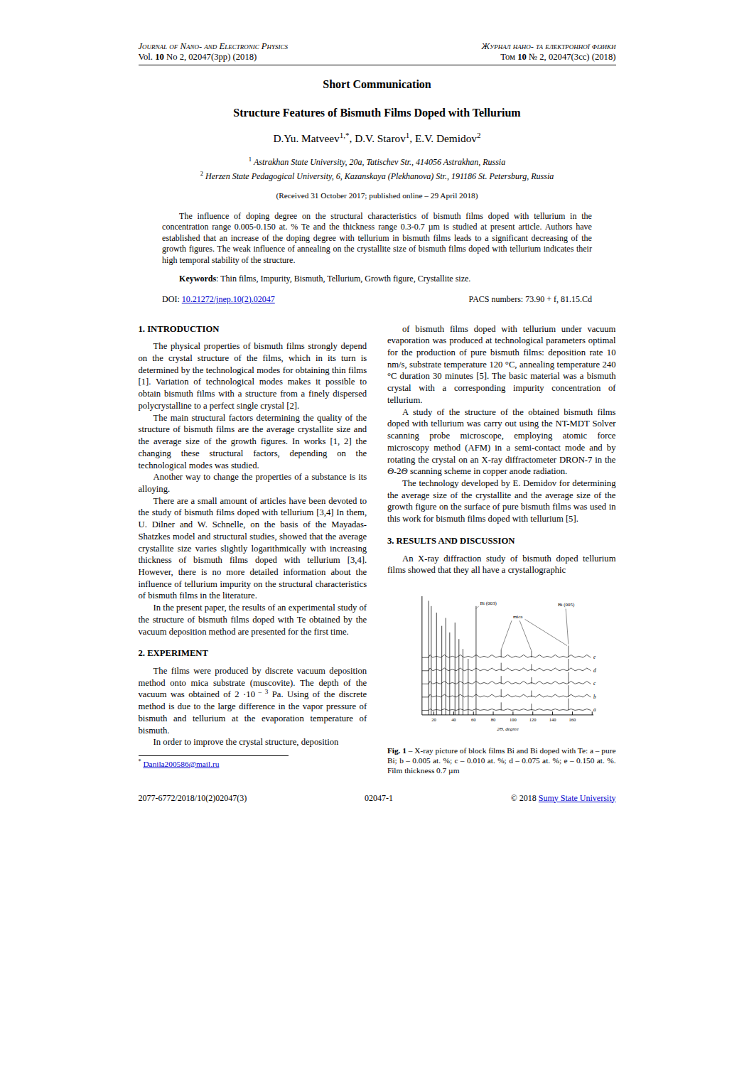Journal of Nano- and Electronic Physics
Vol. 10 No 2, 02047(3pp) (2018)
Журнал нано- та електронної фізики
Том 10 № 2, 02047(3cc) (2018)
Short Communication
Structure Features of Bismuth Films Doped with Tellurium
D.Yu. Matveev1,*, D.V. Starov1, E.V. Demidov2
1 Astrakhan State University, 20a, Tatischev Str., 414056 Astrakhan, Russia
2 Herzen State Pedagogical University, 6, Kazanskaya (Plekhanova) Str., 191186 St. Petersburg, Russia
(Received 31 October 2017; published online – 29 April 2018)
The influence of doping degree on the structural characteristics of bismuth films doped with tellurium in the concentration range 0.005-0.150 at. % Te and the thickness range 0.3-0.7 µm is studied at present article. Authors have established that an increase of the doping degree with tellurium in bismuth films leads to a significant decreasing of the growth figures. The weak influence of annealing on the crystallite size of bismuth films doped with tellurium indicates their high temporal stability of the structure.
Keywords: Thin films, Impurity, Bismuth, Tellurium, Growth figure, Crystallite size.
DOI: 10.21272/jnep.10(2).02047
PACS numbers: 73.90 + f, 81.15.Cd
1. Introduction
The physical properties of bismuth films strongly depend on the crystal structure of the films, which in its turn is determined by the technological modes for obtaining thin films [1]. Variation of technological modes makes it possible to obtain bismuth films with a structure from a finely dispersed polycrystalline to a perfect single crystal [2].
The main structural factors determining the quality of the structure of bismuth films are the average crystallite size and the average size of the growth figures. In works [1, 2] the changing these structural factors, depending on the technological modes was studied.
Another way to change the properties of a substance is its alloying.
There are a small amount of articles have been devoted to the study of bismuth films doped with tellurium [3,4] In them, U. Dilner and W. Schnelle, on the basis of the Mayadas-Shatzkes model and structural studies, showed that the average crystallite size varies slightly logarithmically with increasing thickness of bismuth films doped with tellurium [3,4]. However, there is no more detailed information about the influence of tellurium impurity on the structural characteristics of bismuth films in the literature.
In the present paper, the results of an experimental study of the structure of bismuth films doped with Te obtained by the vacuum deposition method are presented for the first time.
2. Experiment
The films were produced by discrete vacuum deposition method onto mica substrate (muscovite). The depth of the vacuum was obtained of 2 ·10 – 3 Pa. Using of the discrete method is due to the large difference in the vapor pressure of bismuth and tellurium at the evaporation temperature of bismuth.
In order to improve the crystal structure, deposition
* Danila200586@mail.ru
of bismuth films doped with tellurium under vacuum evaporation was produced at technological parameters optimal for the production of pure bismuth films: deposition rate 10 nm/s, substrate temperature 120 °C, annealing temperature 240 °C duration 30 minutes [5]. The basic material was a bismuth crystal with a corresponding impurity concentration of tellurium.
A study of the structure of the obtained bismuth films doped with tellurium was carry out using the NT-MDT Solver scanning probe microscope, employing atomic force microscopy method (AFM) in a semi-contact mode and by rotating the crystal on an X-ray diffractometer DRON-7 in the Θ-2Θ scanning scheme in copper anode radiation.
The technology developed by E. Demidov for determining the average size of the crystallite and the average size of the growth figure on the surface of pure bismuth films was used in this work for bismuth films doped with tellurium [5].
3. Results and Discussion
An X-ray diffraction study of bismuth doped tellurium films showed that they all have a crystallographic
20 40 60 80 100 120 140 160 2Θ, degree Bi (003) Bi (005) mica a b c d e
Fig. 1 – X-ray picture of block films Bi and Bi doped with Te: a – pure Bi; b – 0.005 at. %; c – 0.010 at. %; d – 0.075 at. %; e – 0.150 at. %. Film thickness 0.7 µm
2077-6772/2018/10(2)02047(3)
02047-1
© 2018 Sumy State University